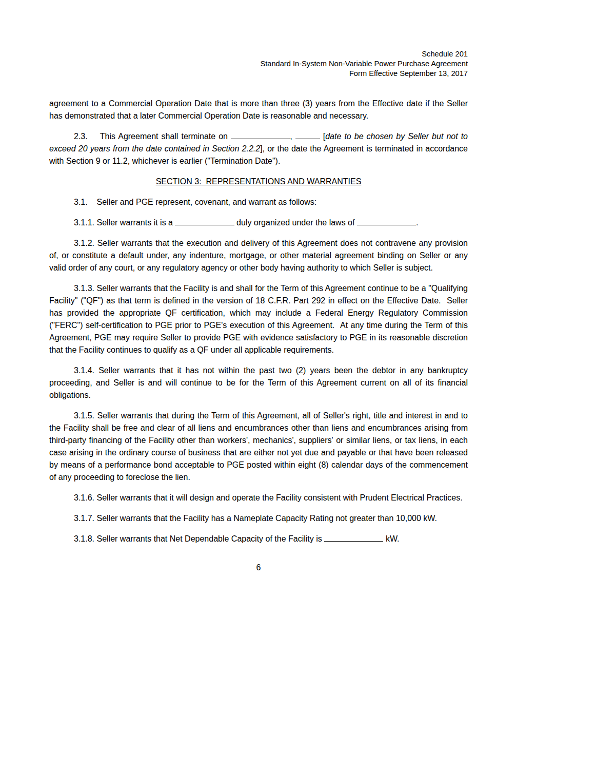Schedule 201
Standard In-System Non-Variable Power Purchase Agreement
Form Effective September 13, 2017
agreement to a Commercial Operation Date that is more than three (3) years from the Effective date if the Seller has demonstrated that a later Commercial Operation Date is reasonable and necessary.
2.3. This Agreement shall terminate on , [date to be chosen by Seller but not to exceed 20 years from the date contained in Section 2.2.2], or the date the Agreement is terminated in accordance with Section 9 or 11.2, whichever is earlier ("Termination Date").
SECTION 3: REPRESENTATIONS AND WARRANTIES
3.1. Seller and PGE represent, covenant, and warrant as follows:
3.1.1. Seller warrants it is a duly organized under the laws of .
3.1.2. Seller warrants that the execution and delivery of this Agreement does not contravene any provision of, or constitute a default under, any indenture, mortgage, or other material agreement binding on Seller or any valid order of any court, or any regulatory agency or other body having authority to which Seller is subject.
3.1.3. Seller warrants that the Facility is and shall for the Term of this Agreement continue to be a "Qualifying Facility" ("QF") as that term is defined in the version of 18 C.F.R. Part 292 in effect on the Effective Date. Seller has provided the appropriate QF certification, which may include a Federal Energy Regulatory Commission ("FERC") self-certification to PGE prior to PGE's execution of this Agreement. At any time during the Term of this Agreement, PGE may require Seller to provide PGE with evidence satisfactory to PGE in its reasonable discretion that the Facility continues to qualify as a QF under all applicable requirements.
3.1.4. Seller warrants that it has not within the past two (2) years been the debtor in any bankruptcy proceeding, and Seller is and will continue to be for the Term of this Agreement current on all of its financial obligations.
3.1.5. Seller warrants that during the Term of this Agreement, all of Seller's right, title and interest in and to the Facility shall be free and clear of all liens and encumbrances other than liens and encumbrances arising from third-party financing of the Facility other than workers', mechanics', suppliers' or similar liens, or tax liens, in each case arising in the ordinary course of business that are either not yet due and payable or that have been released by means of a performance bond acceptable to PGE posted within eight (8) calendar days of the commencement of any proceeding to foreclose the lien.
3.1.6. Seller warrants that it will design and operate the Facility consistent with Prudent Electrical Practices.
3.1.7. Seller warrants that the Facility has a Nameplate Capacity Rating not greater than 10,000 kW.
3.1.8. Seller warrants that Net Dependable Capacity of the Facility is kW.
6